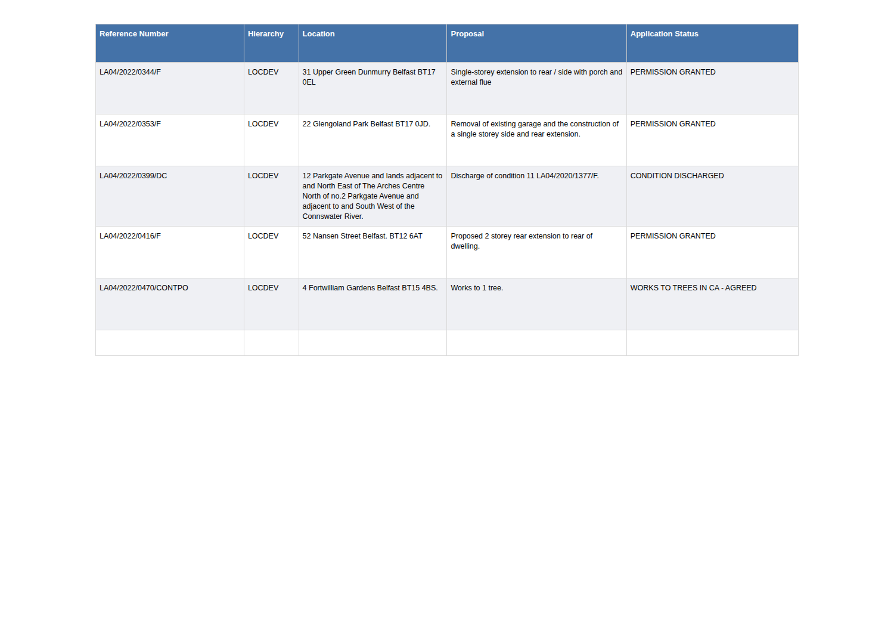| Reference Number | Hierarchy | Location | Proposal | Application Status |
| --- | --- | --- | --- | --- |
| LA04/2022/0344/F | LOCDEV | 31 Upper Green Dunmurry Belfast BT17 0EL | Single-storey extension to rear / side with porch and external flue | PERMISSION GRANTED |
| LA04/2022/0353/F | LOCDEV | 22 Glengoland Park Belfast BT17 0JD. | Removal of existing garage and the construction of a single storey side and rear extension. | PERMISSION GRANTED |
| LA04/2022/0399/DC | LOCDEV | 12 Parkgate Avenue and lands adjacent to and North East of The Arches Centre North of no.2 Parkgate Avenue and adjacent to and South West of the Connswater River. | Discharge of condition 11 LA04/2020/1377/F. | CONDITION DISCHARGED |
| LA04/2022/0416/F | LOCDEV | 52 Nansen Street Belfast. BT12 6AT | Proposed 2 storey rear extension to rear of dwelling. | PERMISSION GRANTED |
| LA04/2022/0470/CONTPO | LOCDEV | 4 Fortwilliam Gardens Belfast BT15 4BS. | Works to 1 tree. | WORKS TO TREES IN CA - AGREED |